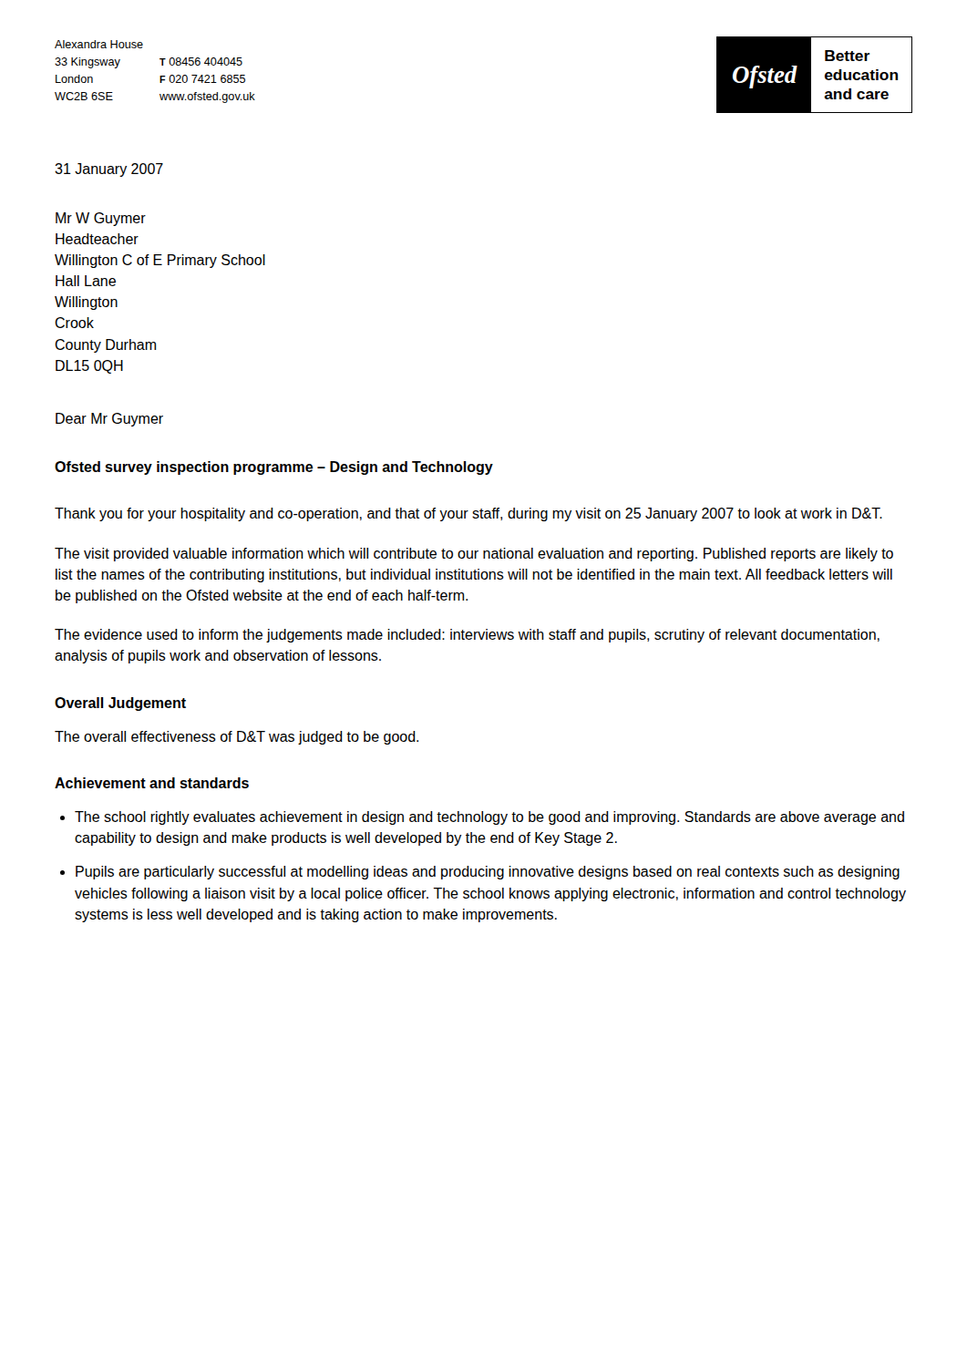Alexandra House
33 Kingsway
London
WC2B 6SE
T 08456 404045
F 020 7421 6855
www.ofsted.gov.uk
Ofsted
Better
education
and care
31 January 2007
Mr W Guymer
Headteacher
Willington C of E Primary School
Hall Lane
Willington
Crook
County Durham
DL15 0QH
Dear Mr Guymer
Ofsted survey inspection programme – Design and Technology
Thank you for your hospitality and co-operation, and that of your staff, during my visit on 25 January 2007 to look at work in D&T.
The visit provided valuable information which will contribute to our national evaluation and reporting. Published reports are likely to list the names of the contributing institutions, but individual institutions will not be identified in the main text. All feedback letters will be published on the Ofsted website at the end of each half-term.
The evidence used to inform the judgements made included: interviews with staff and pupils, scrutiny of relevant documentation, analysis of pupils work and observation of lessons.
Overall Judgement
The overall effectiveness of D&T was judged to be good.
Achievement and standards
The school rightly evaluates achievement in design and technology to be good and improving. Standards are above average and capability to design and make products is well developed by the end of Key Stage 2.
Pupils are particularly successful at modelling ideas and producing innovative designs based on real contexts such as designing vehicles following a liaison visit by a local police officer. The school knows applying electronic, information and control technology systems is less well developed and is taking action to make improvements.